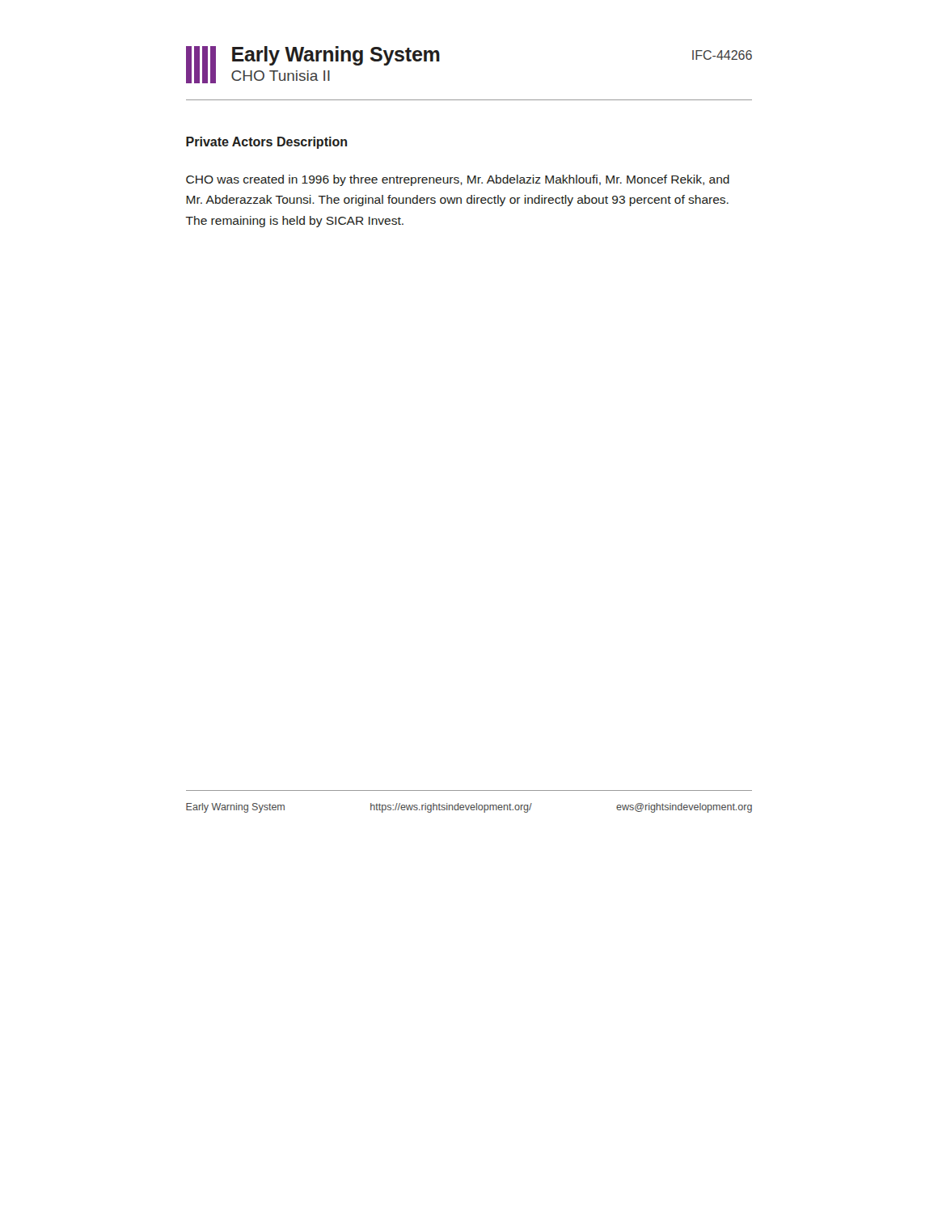Early Warning System
CHO Tunisia II
IFC-44266
Private Actors Description
CHO was created in 1996 by three entrepreneurs, Mr. Abdelaziz Makhloufi, Mr. Moncef Rekik, and Mr. Abderazzak Tounsi. The original founders own directly or indirectly about 93 percent of shares. The remaining is held by SICAR Invest.
Early Warning System
https://ews.rightsindevelopment.org/
ews@rightsindevelopment.org